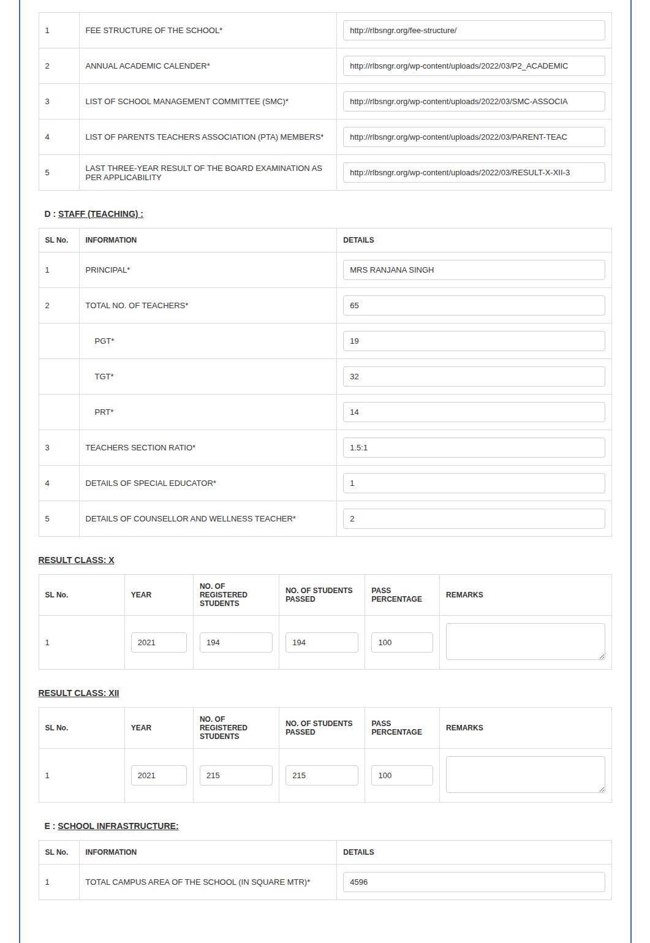| 1 | FEE STRUCTURE OF THE SCHOOL* | |
| 2 | ANNUAL ACADEMIC CALENDER* | |
| 3 | LIST OF SCHOOL MANAGEMENT COMMITTEE (SMC)* | |
| 4 | LIST OF PARENTS TEACHERS ASSOCIATION (PTA) MEMBERS* | |
| 5 | LAST THREE-YEAR RESULT OF THE BOARD EXAMINATION AS PER APPLICABILITY | |
D : STAFF (TEACHING) :
| SL No. | INFORMATION | DETAILS |
| --- | --- | --- |
| 1 | PRINCIPAL* | |
| 2 | TOTAL NO. OF TEACHERS* | |
| | PGT* | |
| | TGT* | |
| | PRT* | |
| 3 | TEACHERS SECTION RATIO* | |
| 4 | DETAILS OF SPECIAL EDUCATOR* | |
| 5 | DETAILS OF COUNSELLOR AND WELLNESS TEACHER* | |
RESULT CLASS: X
| SL No. | YEAR | NO. OF REGISTERED STUDENTS | NO. OF STUDENTS PASSED | PASS PERCENTAGE | REMARKS |
| --- | --- | --- | --- | --- | --- |
| 1 | | | | | |
RESULT CLASS: XII
| SL No. | YEAR | NO. OF REGISTERED STUDENTS | NO. OF STUDENTS PASSED | PASS PERCENTAGE | REMARKS |
| --- | --- | --- | --- | --- | --- |
| 1 | | | | | |
E : SCHOOL INFRASTRUCTURE:
| SL No. | INFORMATION | DETAILS |
| --- | --- | --- |
| 1 | TOTAL CAMPUS AREA OF THE SCHOOL (IN SQUARE MTR)* | |